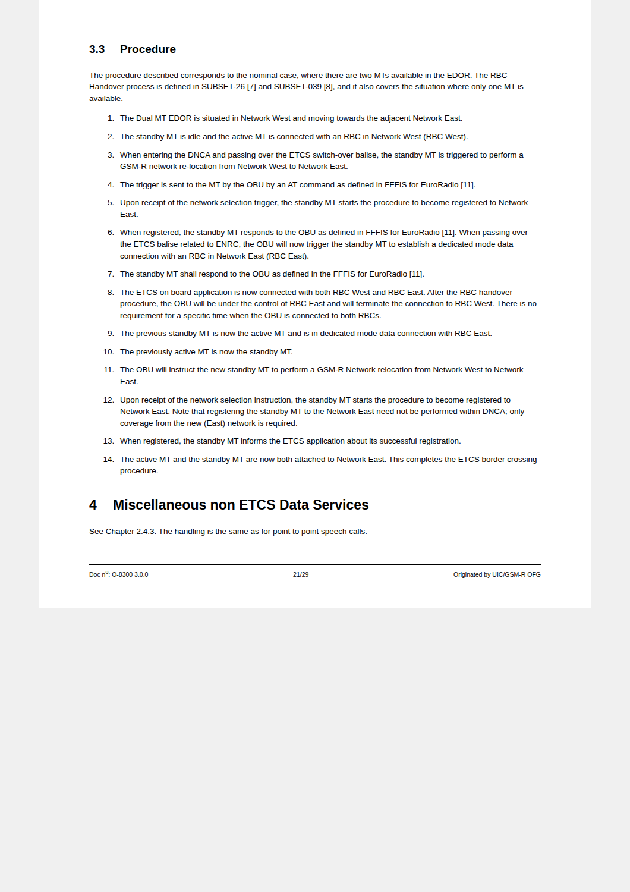3.3 Procedure
The procedure described corresponds to the nominal case, where there are two MTs available in the EDOR. The RBC Handover process is defined in SUBSET-26 [7] and SUBSET-039 [8], and it also covers the situation where only one MT is available.
The Dual MT EDOR is situated in Network West and moving towards the adjacent Network East.
The standby MT is idle and the active MT is connected with an RBC in Network West (RBC West).
When entering the DNCA and passing over the ETCS switch-over balise, the standby MT is triggered to perform a GSM-R network re-location from Network West to Network East.
The trigger is sent to the MT by the OBU by an AT command as defined in FFFIS for EuroRadio [11].
Upon receipt of the network selection trigger, the standby MT starts the procedure to become registered to Network East.
When registered, the standby MT responds to the OBU as defined in FFFIS for EuroRadio [11]. When passing over the ETCS balise related to ENRC, the OBU will now trigger the standby MT to establish a dedicated mode data connection with an RBC in Network East (RBC East).
The standby MT shall respond to the OBU as defined in the FFFIS for EuroRadio [11].
The ETCS on board application is now connected with both RBC West and RBC East. After the RBC handover procedure, the OBU will be under the control of RBC East and will terminate the connection to RBC West. There is no requirement for a specific time when the OBU is connected to both RBCs.
The previous standby MT is now the active MT and is in dedicated mode data connection with RBC East.
The previously active MT is now the standby MT.
The OBU will instruct the new standby MT to perform a GSM-R Network relocation from Network West to Network East.
Upon receipt of the network selection instruction, the standby MT starts the procedure to become registered to Network East. Note that registering the standby MT to the Network East need not be performed within DNCA; only coverage from the new (East) network is required.
When registered, the standby MT informs the ETCS application about its successful registration.
The active MT and the standby MT are now both attached to Network East. This completes the ETCS border crossing procedure.
4 Miscellaneous non ETCS Data Services
See Chapter 2.4.3. The handling is the same as for point to point speech calls.
Doc no: O-8300 3.0.0
21/29
Originated by UIC/GSM-R OFG